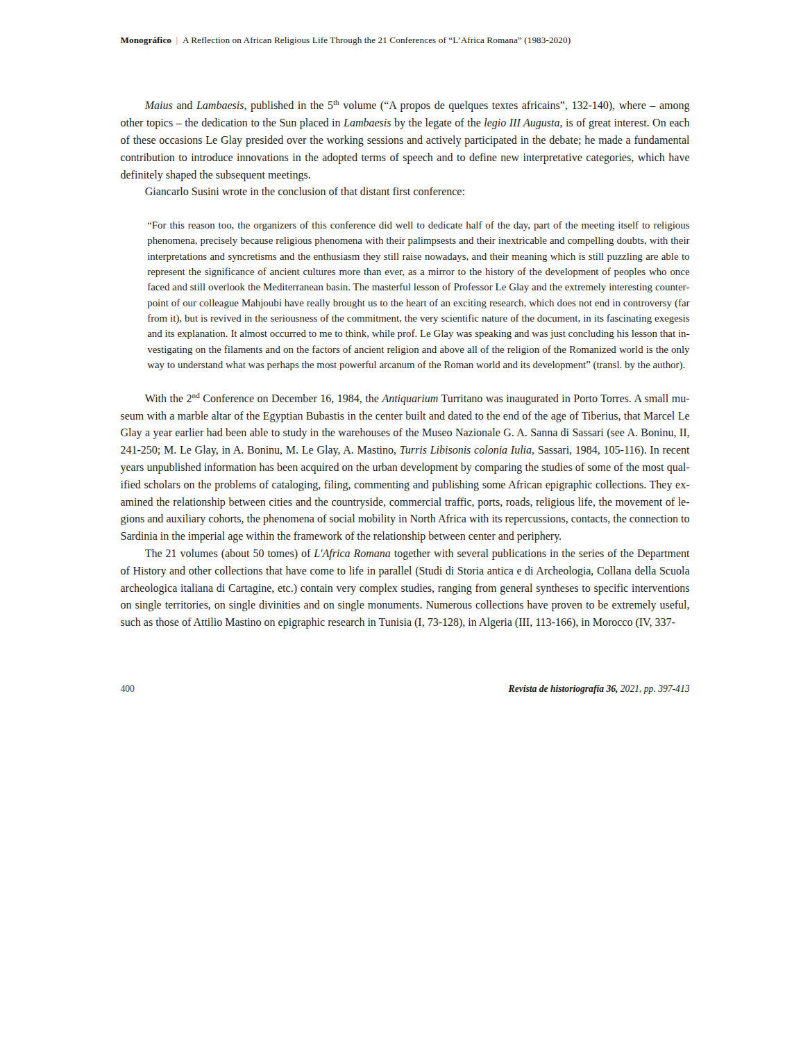Monográfico|A Reflection on African Religious Life Through the 21 Conferences of “L’Africa Romana” (1983-2020)
Maius and Lambaesis, published in the 5th volume (“A propos de quelques textes africains”, 132-140), where – among other topics – the dedication to the Sun placed in Lambaesis by the legate of the legio III Augusta, is of great interest. On each of these occasions Le Glay presided over the working sessions and actively participated in the debate; he made a fundamental contribution to introduce innovations in the adopted terms of speech and to define new interpretative categories, which have definitely shaped the subsequent meetings.
Giancarlo Susini wrote in the conclusion of that distant first conference:
“For this reason too, the organizers of this conference did well to dedicate half of the day, part of the meeting itself to religious phenomena, precisely because religious phenomena with their palimpsests and their inextricable and compelling doubts, with their interpretations and syncretisms and the enthusiasm they still raise nowadays, and their meaning which is still puzzling are able to represent the significance of ancient cultures more than ever, as a mirror to the history of the development of peoples who once faced and still overlook the Mediterranean basin. The masterful lesson of Professor Le Glay and the extremely interesting counterpoint of our colleague Mahjoubi have really brought us to the heart of an exciting research, which does not end in controversy (far from it), but is revived in the seriousness of the commitment, the very scientific nature of the document, in its fascinating exegesis and its explanation. It almost occurred to me to think, while prof. Le Glay was speaking and was just concluding his lesson that investigating on the filaments and on the factors of ancient religion and above all of the religion of the Romanized world is the only way to understand what was perhaps the most powerful arcanum of the Roman world and its development” (transl. by the author).
With the 2nd Conference on December 16, 1984, the Antiquarium Turritano was inaugurated in Porto Torres. A small museum with a marble altar of the Egyptian Bubastis in the center built and dated to the end of the age of Tiberius, that Marcel Le Glay a year earlier had been able to study in the warehouses of the Museo Nazionale G. A. Sanna di Sassari (see A. Boninu, II, 241-250; M. Le Glay, in A. Boninu, M. Le Glay, A. Mastino, Turris Libisonis colonia Iulia, Sassari, 1984, 105-116). In recent years unpublished information has been acquired on the urban development by comparing the studies of some of the most qualified scholars on the problems of cataloging, filing, commenting and publishing some African epigraphic collections. They examined the relationship between cities and the countryside, commercial traffic, ports, roads, religious life, the movement of legions and auxiliary cohorts, the phenomena of social mobility in North Africa with its repercussions, contacts, the connection to Sardinia in the imperial age within the framework of the relationship between center and periphery.
The 21 volumes (about 50 tomes) of L'Africa Romana together with several publications in the series of the Department of History and other collections that have come to life in parallel (Studi di Storia antica e di Archeologia, Collana della Scuola archeologica italiana di Cartagine, etc.) contain very complex studies, ranging from general syntheses to specific interventions on single territories, on single divinities and on single monuments. Numerous collections have proven to be extremely useful, such as those of Attilio Mastino on epigraphic research in Tunisia (I, 73-128), in Algeria (III, 113-166), in Morocco (IV, 337-
400 Revista de historiografía 36, 2021, pp. 397-413